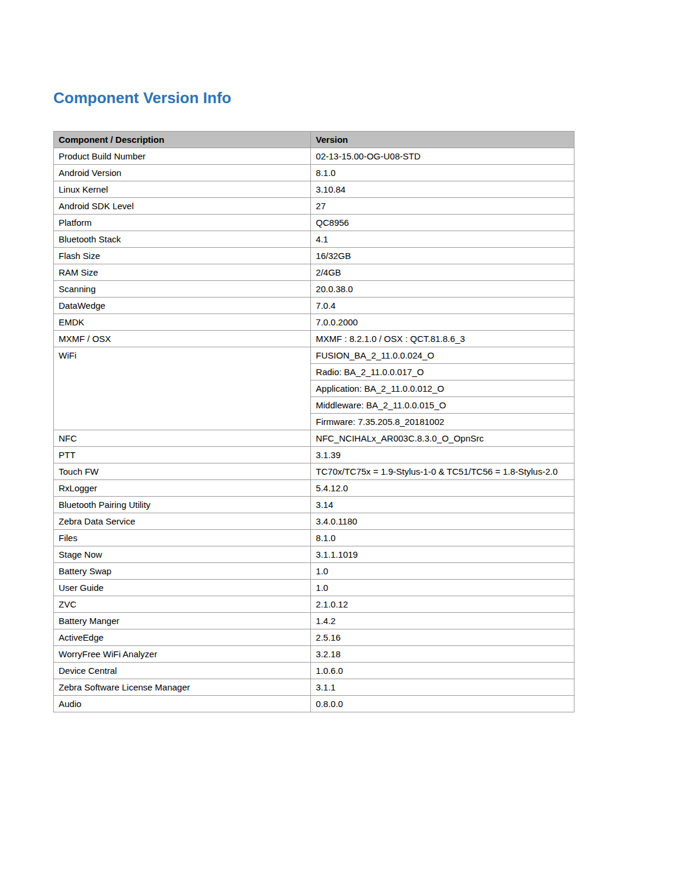Component Version Info
| Component / Description | Version |
| --- | --- |
| Product Build Number | 02-13-15.00-OG-U08-STD |
| Android Version | 8.1.0 |
| Linux Kernel | 3.10.84 |
| Android SDK Level | 27 |
| Platform | QC8956 |
| Bluetooth Stack | 4.1 |
| Flash Size | 16/32GB |
| RAM Size | 2/4GB |
| Scanning | 20.0.38.0 |
| DataWedge | 7.0.4 |
| EMDK | 7.0.0.2000 |
| MXMF / OSX | MXMF : 8.2.1.0 / OSX : QCT.81.8.6_3 |
| WiFi | FUSION_BA_2_11.0.0.024_O |
| Radio: BA_2_11.0.0.017_O |
| Application: BA_2_11.0.0.012_O |
| Middleware: BA_2_11.0.0.015_O |
| Firmware: 7.35.205.8_20181002 |
| NFC | NFC_NCIHALx_AR003C.8.3.0_O_OpnSrc |
| PTT | 3.1.39 |
| Touch FW | TC70x/TC75x = 1.9-Stylus-1-0 & TC51/TC56 = 1.8-Stylus-2.0 |
| RxLogger | 5.4.12.0 |
| Bluetooth Pairing Utility | 3.14 |
| Zebra Data Service | 3.4.0.1180 |
| Files | 8.1.0 |
| Stage Now | 3.1.1.1019 |
| Battery Swap | 1.0 |
| User Guide | 1.0 |
| ZVC | 2.1.0.12 |
| Battery Manger | 1.4.2 |
| ActiveEdge | 2.5.16 |
| WorryFree WiFi Analyzer | 3.2.18 |
| Device Central | 1.0.6.0 |
| Zebra Software License Manager | 3.1.1 |
| Audio | 0.8.0.0 |